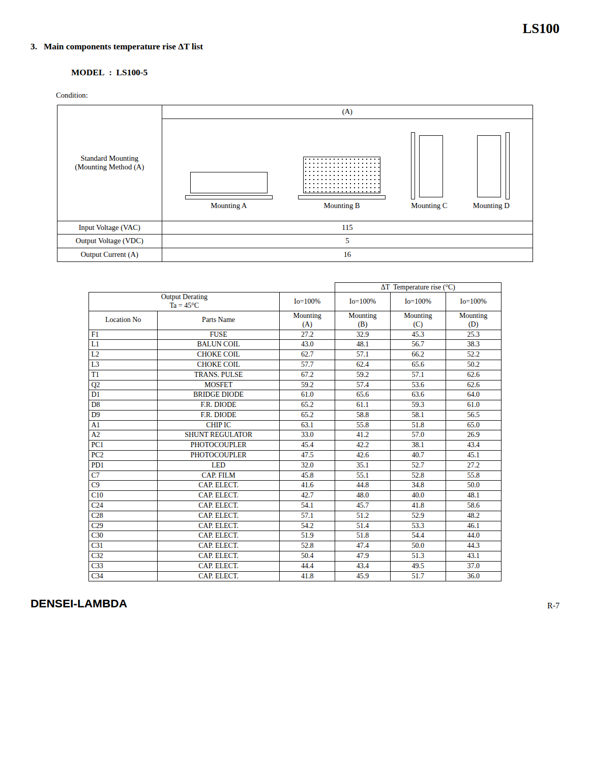LS100
3. Main components temperature rise ΔT list
MODEL : LS100-5
Condition:
| Standard Mounting (Mounting Method (A) | (A) |
| Mounting A Mounting B Mounting C Mounting D |
| Input Voltage (VAC) | 115 |
| Output Voltage (VDC) | 5 |
| Output Current (A) | 16 |
| | | ΔT Temperature rise (°C) |
| Output Derating Ta = 45°C | Io=100% | Io=100% | Io=100% | Io=100% |
| Location No | Parts Name | Mounting (A) | Mounting (B) | Mounting (C) | Mounting (D) |
| F1 | FUSE | 27.2 | 32.9 | 45.3 | 25.3 |
| L1 | BALUN COIL | 43.0 | 48.1 | 56.7 | 38.3 |
| L2 | CHOKE COIL | 62.7 | 57.1 | 66.2 | 52.2 |
| L3 | CHOKE COIL | 57.7 | 62.4 | 65.6 | 50.2 |
| T1 | TRANS. PULSE | 67.2 | 59.2 | 57.1 | 62.6 |
| Q2 | MOSFET | 59.2 | 57.4 | 53.6 | 62.6 |
| D1 | BRIDGE DIODE | 61.0 | 65.6 | 63.6 | 64.0 |
| D8 | F.R. DIODE | 65.2 | 61.1 | 59.3 | 61.0 |
| D9 | F.R. DIODE | 65.2 | 58.8 | 58.1 | 56.5 |
| A1 | CHIP IC | 63.1 | 55.8 | 51.8 | 65.0 |
| A2 | SHUNT REGULATOR | 33.0 | 41.2 | 57.0 | 26.9 |
| PC1 | PHOTOCOUPLER | 45.4 | 42.2 | 38.1 | 43.4 |
| PC2 | PHOTOCOUPLER | 47.5 | 42.6 | 40.7 | 45.1 |
| PD1 | LED | 32.0 | 35.1 | 52.7 | 27.2 |
| C7 | CAP. FILM | 45.8 | 55.1 | 52.8 | 55.8 |
| C9 | CAP. ELECT. | 41.6 | 44.8 | 34.8 | 50.0 |
| C10 | CAP. ELECT. | 42.7 | 48.0 | 40.0 | 48.1 |
| C24 | CAP. ELECT. | 54.1 | 45.7 | 41.8 | 58.6 |
| C28 | CAP. ELECT. | 57.1 | 51.2 | 52.9 | 48.2 |
| C29 | CAP. ELECT. | 54.2 | 51.4 | 53.3 | 46.1 |
| C30 | CAP. ELECT. | 51.9 | 51.8 | 54.4 | 44.0 |
| C31 | CAP. ELECT. | 52.8 | 47.4 | 50.0 | 44.3 |
| C32 | CAP. ELECT. | 50.4 | 47.9 | 51.3 | 43.1 |
| C33 | CAP. ELECT. | 44.4 | 43.4 | 49.5 | 37.0 |
| C34 | CAP. ELECT. | 41.8 | 45.9 | 51.7 | 36.0 |
DENSEI-LAMBDA R-7